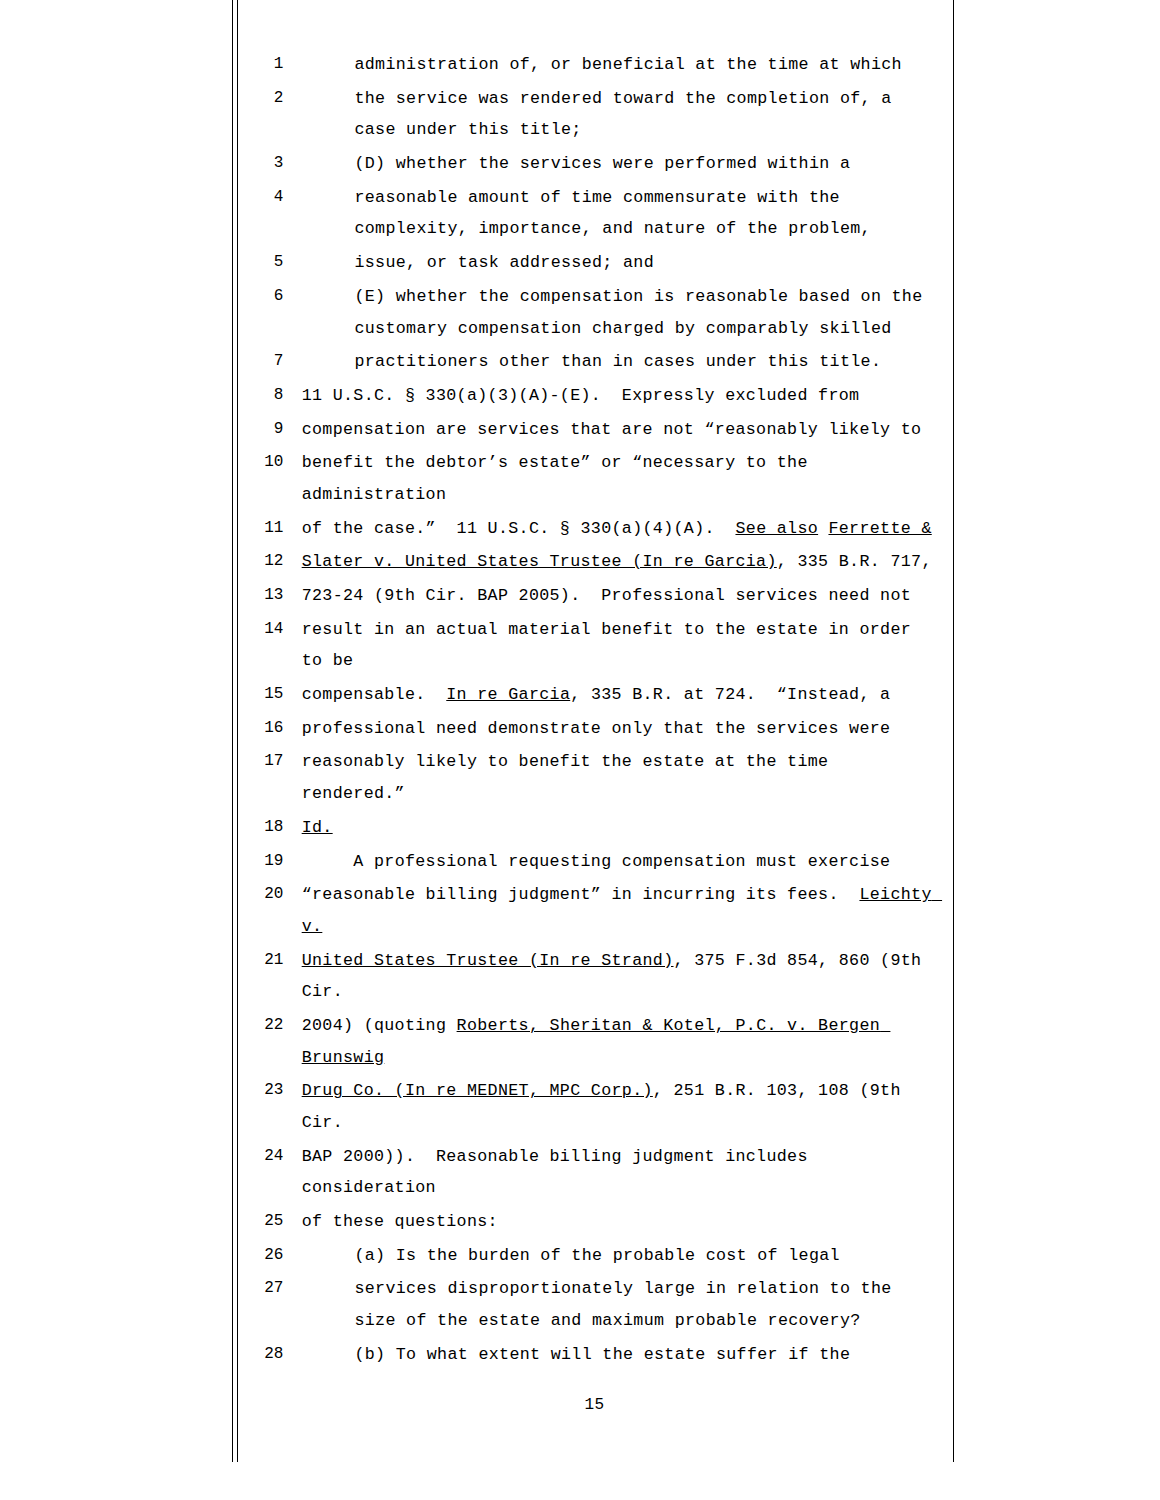| 1 | administration of, or beneficial at the time at which |
| 2 | the service was rendered toward the completion of, a case under this title; |
| 3 | (D) whether the services were performed within a |
| 4 | reasonable amount of time commensurate with the complexity, importance, and nature of the problem, |
| 5 | issue, or task addressed; and |
| 6 | (E) whether the compensation is reasonable based on the customary compensation charged by comparably skilled |
| 7 | practitioners other than in cases under this title. |
| 8 | 11 U.S.C. § 330(a)(3)(A)-(E). Expressly excluded from |
| 9 | compensation are services that are not “reasonably likely to |
| 10 | benefit the debtor’s estate” or “necessary to the administration |
| 11 | of the case.” 11 U.S.C. § 330(a)(4)(A). See also Ferrette & |
| 12 | Slater v. United States Trustee (In re Garcia) , 335 B.R. 717, |
| 13 | 723-24 (9th Cir. BAP 2005). Professional services need not |
| 14 | result in an actual material benefit to the estate in order to be |
| 15 | compensable. In re Garcia , 335 B.R. at 724. “Instead, a |
| 16 | professional need demonstrate only that the services were |
| 17 | reasonably likely to benefit the estate at the time rendered.” |
| 18 | Id. |
| 19 | A professional requesting compensation must exercise |
| 20 | “reasonable billing judgment” in incurring its fees. Leichty v. |
| 21 | United States Trustee (In re Strand) , 375 F.3d 854, 860 (9th Cir. |
| 22 | 2004) (quoting Roberts, Sheritan & Kotel, P.C. v. Bergen Brunswig |
| 23 | Drug Co. (In re MEDNET, MPC Corp.) , 251 B.R. 103, 108 (9th Cir. |
| 24 | BAP 2000)). Reasonable billing judgment includes consideration |
| 25 | of these questions: |
| 26 | (a) Is the burden of the probable cost of legal |
| 27 | services disproportionately large in relation to the size of the estate and maximum probable recovery? |
| 28 | (b) To what extent will the estate suffer if the |
15